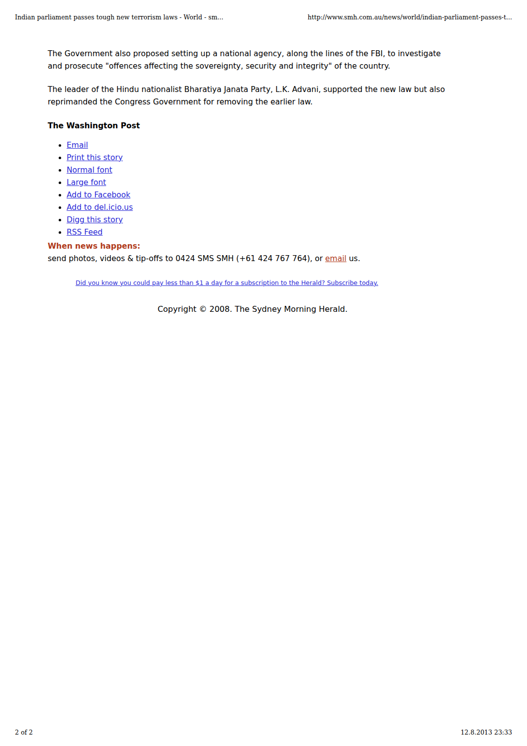Indian parliament passes tough new terrorism laws - World - sm...
http://www.smh.com.au/news/world/indian-parliament-passes-t...
The Government also proposed setting up a national agency, along the lines of the FBI, to investigate and prosecute "offences affecting the sovereignty, security and integrity" of the country.
The leader of the Hindu nationalist Bharatiya Janata Party, L.K. Advani, supported the new law but also reprimanded the Congress Government for removing the earlier law.
The Washington Post
Email
Print this story
Normal font
Large font
Add to Facebook
Add to del.icio.us
Digg this story
RSS Feed
When news happens:
send photos, videos & tip-offs to 0424 SMS SMH (+61 424 767 764), or email us.
Did you know you could pay less than $1 a day for a subscription to the Herald? Subscribe today.
Copyright © 2008. The Sydney Morning Herald.
2 of 2
12.8.2013 23:33